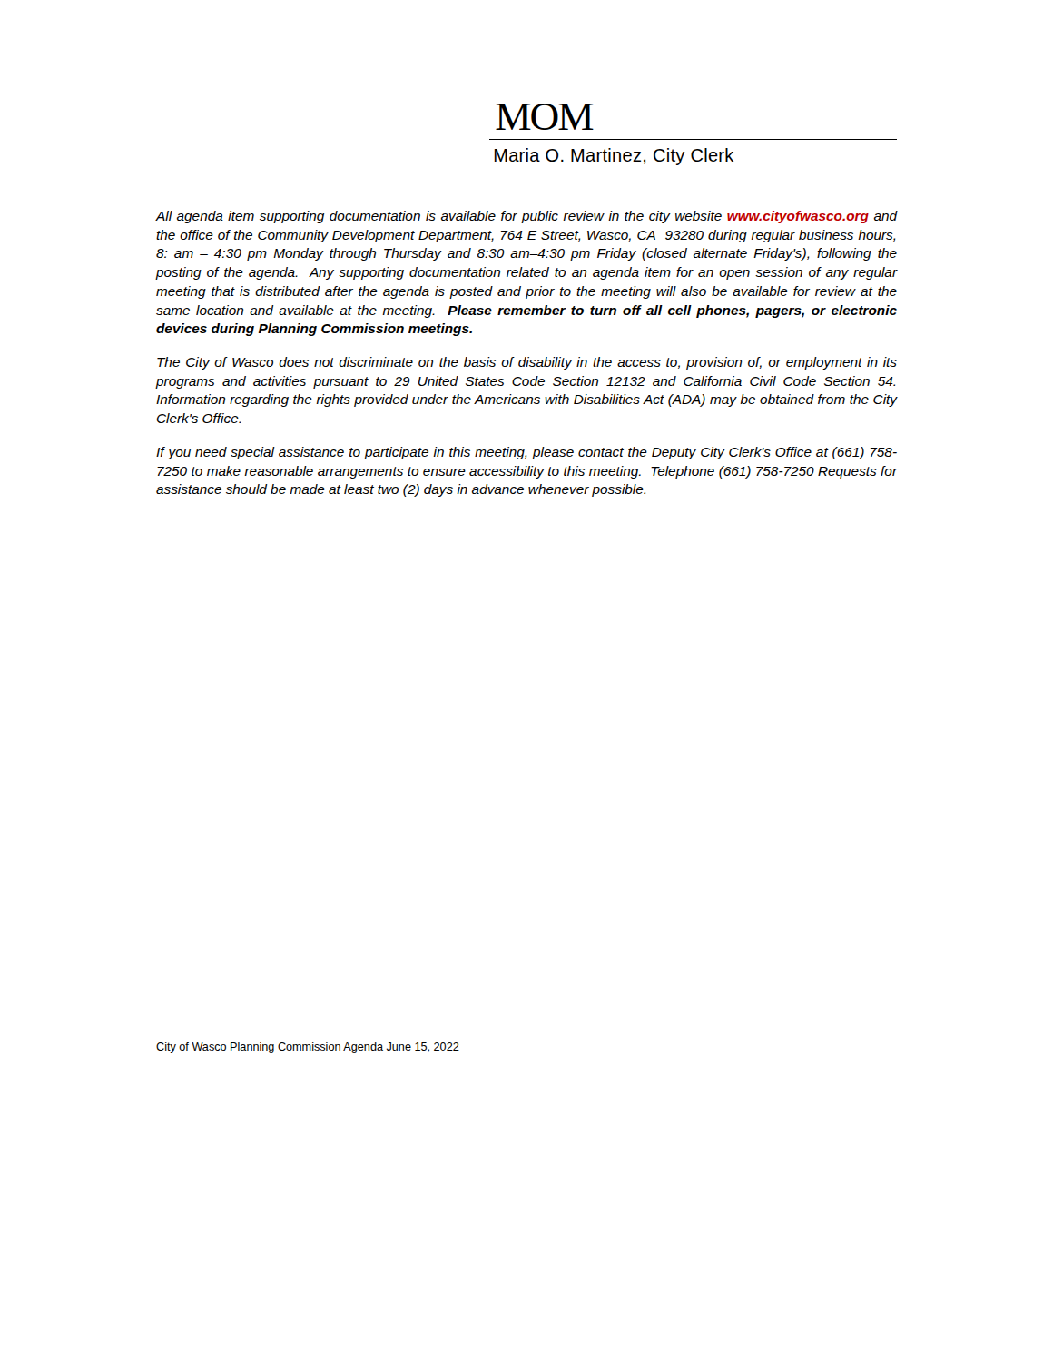MOM
Maria O. Martinez, City Clerk
All agenda item supporting documentation is available for public review in the city website www.cityofwasco.org and the office of the Community Development Department, 764 E Street, Wasco, CA 93280 during regular business hours, 8: am – 4:30 pm Monday through Thursday and 8:30 am–4:30 pm Friday (closed alternate Friday's), following the posting of the agenda. Any supporting documentation related to an agenda item for an open session of any regular meeting that is distributed after the agenda is posted and prior to the meeting will also be available for review at the same location and available at the meeting. Please remember to turn off all cell phones, pagers, or electronic devices during Planning Commission meetings.
The City of Wasco does not discriminate on the basis of disability in the access to, provision of, or employment in its programs and activities pursuant to 29 United States Code Section 12132 and California Civil Code Section 54. Information regarding the rights provided under the Americans with Disabilities Act (ADA) may be obtained from the City Clerk's Office.
If you need special assistance to participate in this meeting, please contact the Deputy City Clerk's Office at (661) 758-7250 to make reasonable arrangements to ensure accessibility to this meeting. Telephone (661) 758-7250 Requests for assistance should be made at least two (2) days in advance whenever possible.
City of Wasco Planning Commission Agenda June 15, 2022